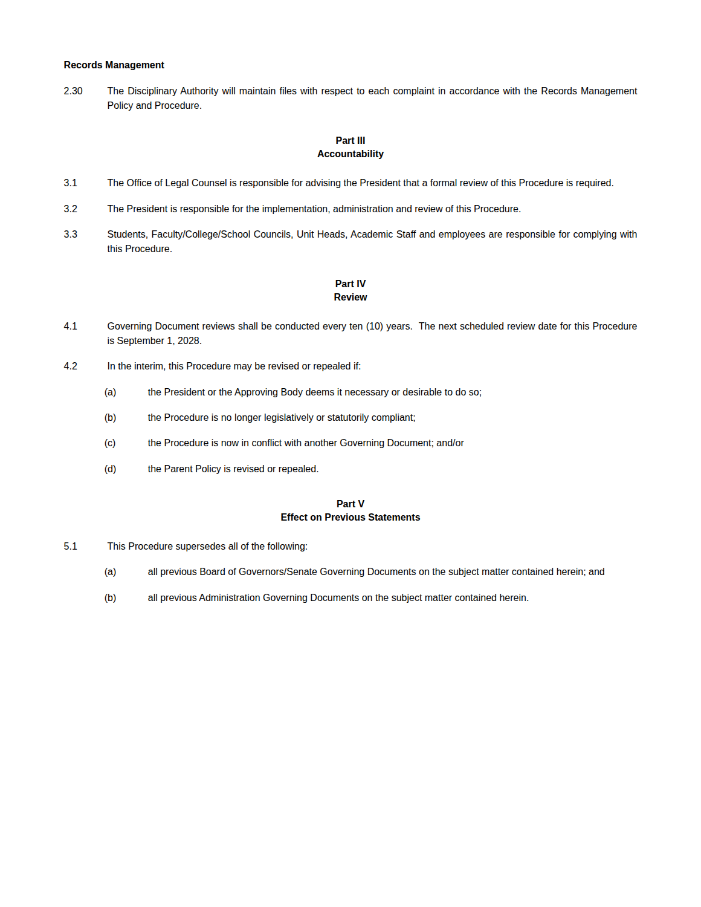Records Management
2.30
The Disciplinary Authority will maintain files with respect to each complaint in accordance with the Records Management Policy and Procedure.
Part III Accountability
3.1
The Office of Legal Counsel is responsible for advising the President that a formal review of this Procedure is required.
3.2
The President is responsible for the implementation, administration and review of this Procedure.
3.3
Students, Faculty/College/School Councils, Unit Heads, Academic Staff and employees are responsible for complying with this Procedure.
Part IV Review
4.1
Governing Document reviews shall be conducted every ten (10) years. The next scheduled review date for this Procedure is September 1, 2028.
4.2
In the interim, this Procedure may be revised or repealed if:
(a)
the President or the Approving Body deems it necessary or desirable to do so;
(b)
the Procedure is no longer legislatively or statutorily compliant;
(c)
the Procedure is now in conflict with another Governing Document; and/or
(d)
the Parent Policy is revised or repealed.
Part V Effect on Previous Statements
5.1
This Procedure supersedes all of the following:
(a)
all previous Board of Governors/Senate Governing Documents on the subject matter contained herein; and
(b)
all previous Administration Governing Documents on the subject matter contained herein.